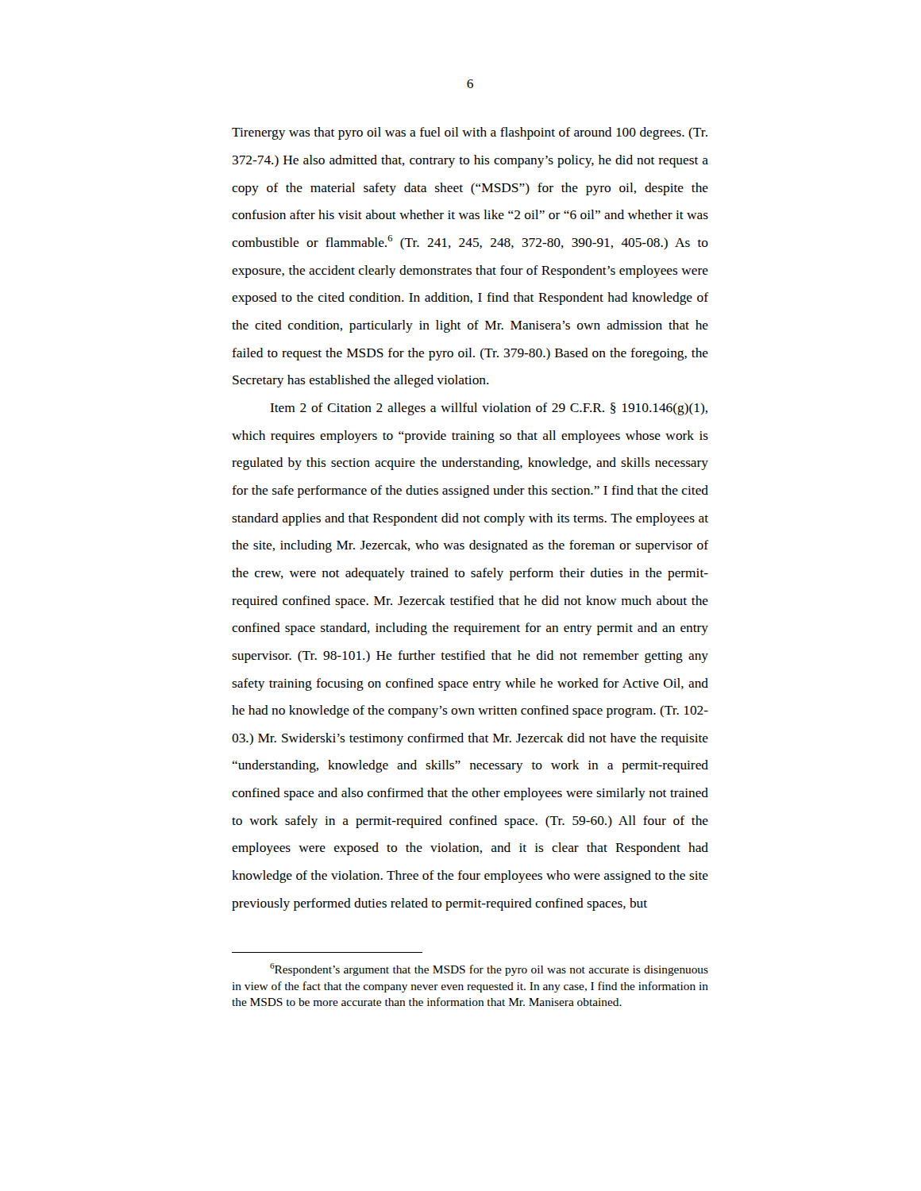6
Tirenergy was that pyro oil was a fuel oil with a flashpoint of around 100 degrees. (Tr. 372-74.) He also admitted that, contrary to his company’s policy, he did not request a copy of the material safety data sheet (“MSDS”) for the pyro oil, despite the confusion after his visit about whether it was like “2 oil” or “6 oil” and whether it was combustible or flammable.6 (Tr. 241, 245, 248, 372-80, 390-91, 405-08.) As to exposure, the accident clearly demonstrates that four of Respondent’s employees were exposed to the cited condition. In addition, I find that Respondent had knowledge of the cited condition, particularly in light of Mr. Manisera’s own admission that he failed to request the MSDS for the pyro oil. (Tr. 379-80.) Based on the foregoing, the Secretary has established the alleged violation.
Item 2 of Citation 2 alleges a willful violation of 29 C.F.R. § 1910.146(g)(1), which requires employers to “provide training so that all employees whose work is regulated by this section acquire the understanding, knowledge, and skills necessary for the safe performance of the duties assigned under this section.” I find that the cited standard applies and that Respondent did not comply with its terms. The employees at the site, including Mr. Jezercak, who was designated as the foreman or supervisor of the crew, were not adequately trained to safely perform their duties in the permit-required confined space. Mr. Jezercak testified that he did not know much about the confined space standard, including the requirement for an entry permit and an entry supervisor. (Tr. 98-101.) He further testified that he did not remember getting any safety training focusing on confined space entry while he worked for Active Oil, and he had no knowledge of the company’s own written confined space program. (Tr. 102-03.) Mr. Swiderski’s testimony confirmed that Mr. Jezercak did not have the requisite “understanding, knowledge and skills” necessary to work in a permit-required confined space and also confirmed that the other employees were similarly not trained to work safely in a permit-required confined space. (Tr. 59-60.) All four of the employees were exposed to the violation, and it is clear that Respondent had knowledge of the violation. Three of the four employees who were assigned to the site previously performed duties related to permit-required confined spaces, but
6Respondent’s argument that the MSDS for the pyro oil was not accurate is disingenuous in view of the fact that the company never even requested it. In any case, I find the information in the MSDS to be more accurate than the information that Mr. Manisera obtained.